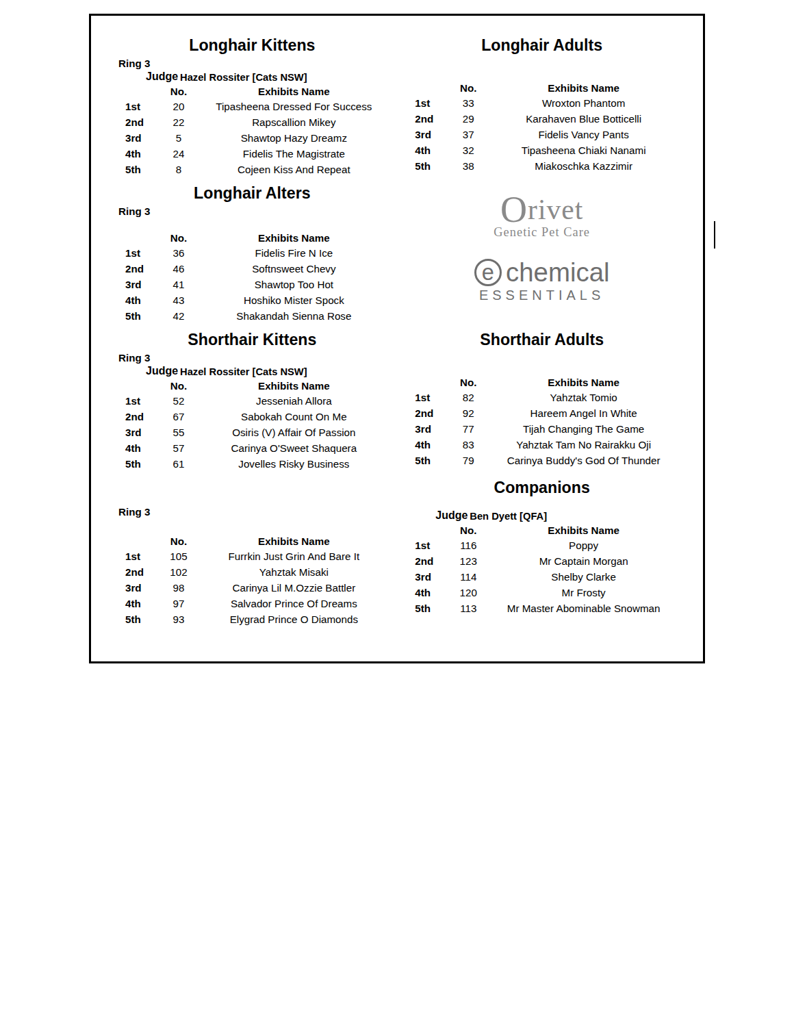Longhair Kittens
Ring 3
Judge
Hazel Rossiter [Cats NSW]
| | No. | Exhibits Name |
| --- | --- | --- |
| 1st | 20 | Tipasheena Dressed For Success |
| 2nd | 22 | Rapscallion Mikey |
| 3rd | 5 | Shawtop Hazy Dreamz |
| 4th | 24 | Fidelis The Magistrate |
| 5th | 8 | Cojeen Kiss And Repeat |
Longhair Adults
| | No. | Exhibits Name |
| --- | --- | --- |
| 1st | 33 | Wroxton Phantom |
| 2nd | 29 | Karahaven Blue Botticelli |
| 3rd | 37 | Fidelis Vancy Pants |
| 4th | 32 | Tipasheena Chiaki Nanami |
| 5th | 38 | Miakoschka Kazzimir |
Longhair Alters
Ring 3
| | No. | Exhibits Name |
| --- | --- | --- |
| 1st | 36 | Fidelis Fire N Ice |
| 2nd | 46 | Softnsweet Chevy |
| 3rd | 41 | Shawtop Too Hot |
| 4th | 43 | Hoshiko Mister Spock |
| 5th | 42 | Shakandah Sienna Rose |
Orivet
Genetic Pet Care
echemical
ESSENTIALS
Shorthair Kittens
Ring 3
Judge
Hazel Rossiter [Cats NSW]
| | No. | Exhibits Name |
| --- | --- | --- |
| 1st | 52 | Jesseniah Allora |
| 2nd | 67 | Sabokah Count On Me |
| 3rd | 55 | Osiris (V) Affair Of Passion |
| 4th | 57 | Carinya O'Sweet Shaquera |
| 5th | 61 | Jovelles Risky Business |
Shorthair Adults
| | No. | Exhibits Name |
| --- | --- | --- |
| 1st | 82 | Yahztak Tomio |
| 2nd | 92 | Hareem Angel In White |
| 3rd | 77 | Tijah Changing The Game |
| 4th | 83 | Yahztak Tam No Rairakku Oji |
| 5th | 79 | Carinya Buddy's God Of Thunder |
Ring 3
| | No. | Exhibits Name |
| --- | --- | --- |
| 1st | 105 | Furrkin Just Grin And Bare It |
| 2nd | 102 | Yahztak Misaki |
| 3rd | 98 | Carinya Lil M.Ozzie Battler |
| 4th | 97 | Salvador Prince Of Dreams |
| 5th | 93 | Elygrad Prince O Diamonds |
Companions
Judge
Ben Dyett [QFA]
| | No. | Exhibits Name |
| --- | --- | --- |
| 1st | 116 | Poppy |
| 2nd | 123 | Mr Captain Morgan |
| 3rd | 114 | Shelby Clarke |
| 4th | 120 | Mr Frosty |
| 5th | 113 | Mr Master Abominable Snowman |